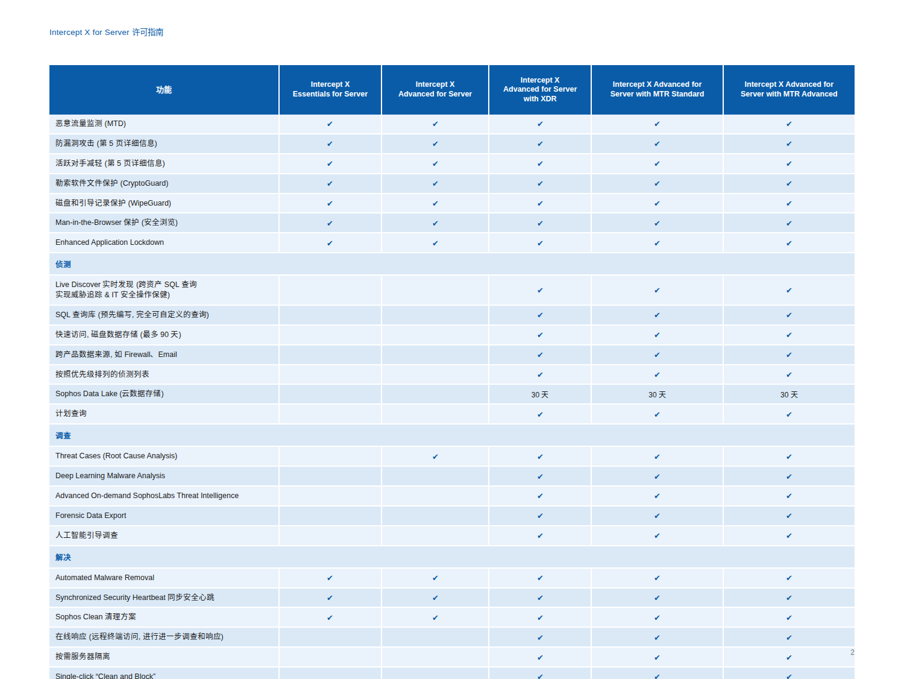Intercept X for Server 许可指南
| 功能 | Intercept X Essentials for Server | Intercept X Advanced for Server | Intercept X Advanced for Server with XDR | Intercept X Advanced for Server with MTR Standard | Intercept X Advanced for Server with MTR Advanced |
| --- | --- | --- | --- | --- | --- |
| 恶意流量监测 (MTD) | | | | | |
| 防漏洞攻击 (第 5 页详细信息) | | | | | |
| 活跃对手减轻 (第 5 页详细信息) | | | | | |
| 勒索软件文件保护 (CryptoGuard) | | | | | |
| 磁盘和引导记录保护 (WipeGuard) | | | | | |
| Man-in-the-Browser 保护 (安全浏览) | | | | | |
| Enhanced Application Lockdown | | | | | |
| 侦测 |
| Live Discover 实时发现 (跨资产 SQL 查询 实现威胁追踪 & IT 安全操作保健) | | | | | |
| SQL 查询库 (预先编写, 完全可自定义的查询) | | | | | |
| 快速访问, 磁盘数据存储 (最多 90 天) | | | | | |
| 跨产品数据来源, 如 Firewall、Email | | | | | |
| 按照优先级排列的侦测列表 | | | | | |
| Sophos Data Lake (云数据存储) | | | 30 天 | 30 天 | 30 天 |
| 计划查询 | | | | | |
| 调查 |
| Threat Cases (Root Cause Analysis) | | | | | |
| Deep Learning Malware Analysis | | | | | |
| Advanced On-demand SophosLabs Threat Intelligence | | | | | |
| Forensic Data Export | | | | | |
| 人工智能引导调查 | | | | | |
| 解决 |
| Automated Malware Removal | | | | | |
| Synchronized Security Heartbeat 同步安全心跳 | | | | | |
| Sophos Clean 清理方案 | | | | | |
| 在线响应 (远程终端访问, 进行进一步调查和响应) | | | | | |
| 按需服务器隔离 | | | | | |
| Single-click “Clean and Block” | | | | | |
2